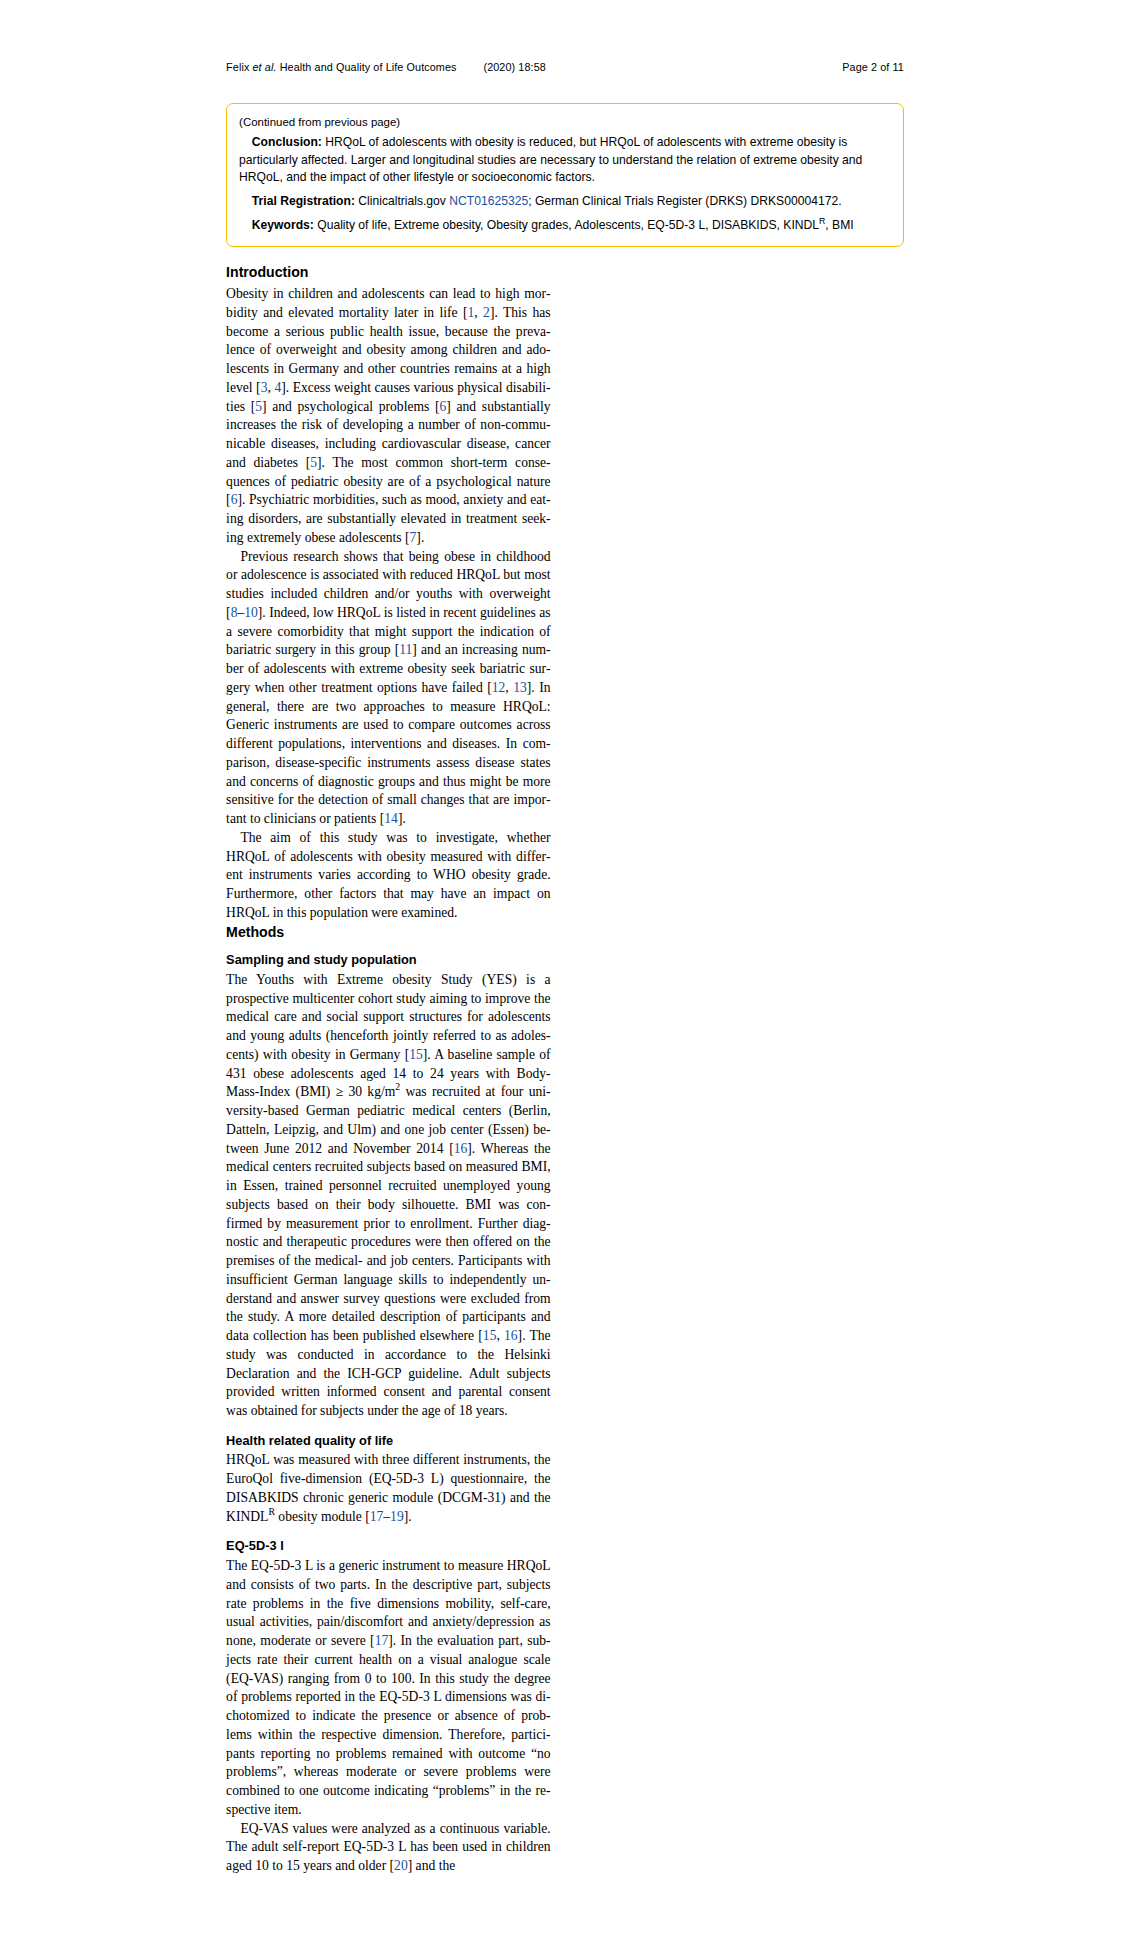Felix et al. Health and Quality of Life Outcomes (2020) 18:58 Page 2 of 11
(Continued from previous page)
Conclusion: HRQoL of adolescents with obesity is reduced, but HRQoL of adolescents with extreme obesity is particularly affected. Larger and longitudinal studies are necessary to understand the relation of extreme obesity and HRQoL, and the impact of other lifestyle or socioeconomic factors.
Trial Registration: Clinicaltrials.gov NCT01625325; German Clinical Trials Register (DRKS) DRKS00004172.
Keywords: Quality of life, Extreme obesity, Obesity grades, Adolescents, EQ-5D-3 L, DISABKIDS, KINDLR, BMI
Introduction
Obesity in children and adolescents can lead to high morbidity and elevated mortality later in life [1, 2]. This has become a serious public health issue, because the prevalence of overweight and obesity among children and adolescents in Germany and other countries remains at a high level [3, 4]. Excess weight causes various physical disabilities [5] and psychological problems [6] and substantially increases the risk of developing a number of non-communicable diseases, including cardiovascular disease, cancer and diabetes [5]. The most common short-term consequences of pediatric obesity are of a psychological nature [6]. Psychiatric morbidities, such as mood, anxiety and eating disorders, are substantially elevated in treatment seeking extremely obese adolescents [7].
Previous research shows that being obese in childhood or adolescence is associated with reduced HRQoL but most studies included children and/or youths with overweight [8–10]. Indeed, low HRQoL is listed in recent guidelines as a severe comorbidity that might support the indication of bariatric surgery in this group [11] and an increasing number of adolescents with extreme obesity seek bariatric surgery when other treatment options have failed [12, 13]. In general, there are two approaches to measure HRQoL: Generic instruments are used to compare outcomes across different populations, interventions and diseases. In comparison, disease-specific instruments assess disease states and concerns of diagnostic groups and thus might be more sensitive for the detection of small changes that are important to clinicians or patients [14].
The aim of this study was to investigate, whether HRQoL of adolescents with obesity measured with different instruments varies according to WHO obesity grade. Furthermore, other factors that may have an impact on HRQoL in this population were examined.
Methods
Sampling and study population
The Youths with Extreme obesity Study (YES) is a prospective multicenter cohort study aiming to improve the medical care and social support structures for adolescents and young adults (henceforth jointly referred to as adolescents) with obesity in Germany [15]. A baseline sample of 431 obese adolescents aged 14 to 24 years with Body-Mass-Index (BMI) ≥ 30 kg/m2 was recruited at four university-based German pediatric medical centers (Berlin, Datteln, Leipzig, and Ulm) and one job center (Essen) between June 2012 and November 2014 [16]. Whereas the medical centers recruited subjects based on measured BMI, in Essen, trained personnel recruited unemployed young subjects based on their body silhouette. BMI was confirmed by measurement prior to enrollment. Further diagnostic and therapeutic procedures were then offered on the premises of the medical- and job centers. Participants with insufficient German language skills to independently understand and answer survey questions were excluded from the study. A more detailed description of participants and data collection has been published elsewhere [15, 16]. The study was conducted in accordance to the Helsinki Declaration and the ICH-GCP guideline. Adult subjects provided written informed consent and parental consent was obtained for subjects under the age of 18 years.
Health related quality of life
HRQoL was measured with three different instruments, the EuroQol five-dimension (EQ-5D-3 L) questionnaire, the DISABKIDS chronic generic module (DCGM-31) and the KINDLR obesity module [17–19].
EQ-5D-3 l
The EQ-5D-3 L is a generic instrument to measure HRQoL and consists of two parts. In the descriptive part, subjects rate problems in the five dimensions mobility, self-care, usual activities, pain/discomfort and anxiety/depression as none, moderate or severe [17]. In the evaluation part, subjects rate their current health on a visual analogue scale (EQ-VAS) ranging from 0 to 100. In this study the degree of problems reported in the EQ-5D-3 L dimensions was dichotomized to indicate the presence or absence of problems within the respective dimension. Therefore, participants reporting no problems remained with outcome “no problems”, whereas moderate or severe problems were combined to one outcome indicating “problems” in the respective item.
EQ-VAS values were analyzed as a continuous variable. The adult self-report EQ-5D-3 L has been used in children aged 10 to 15 years and older [20] and the